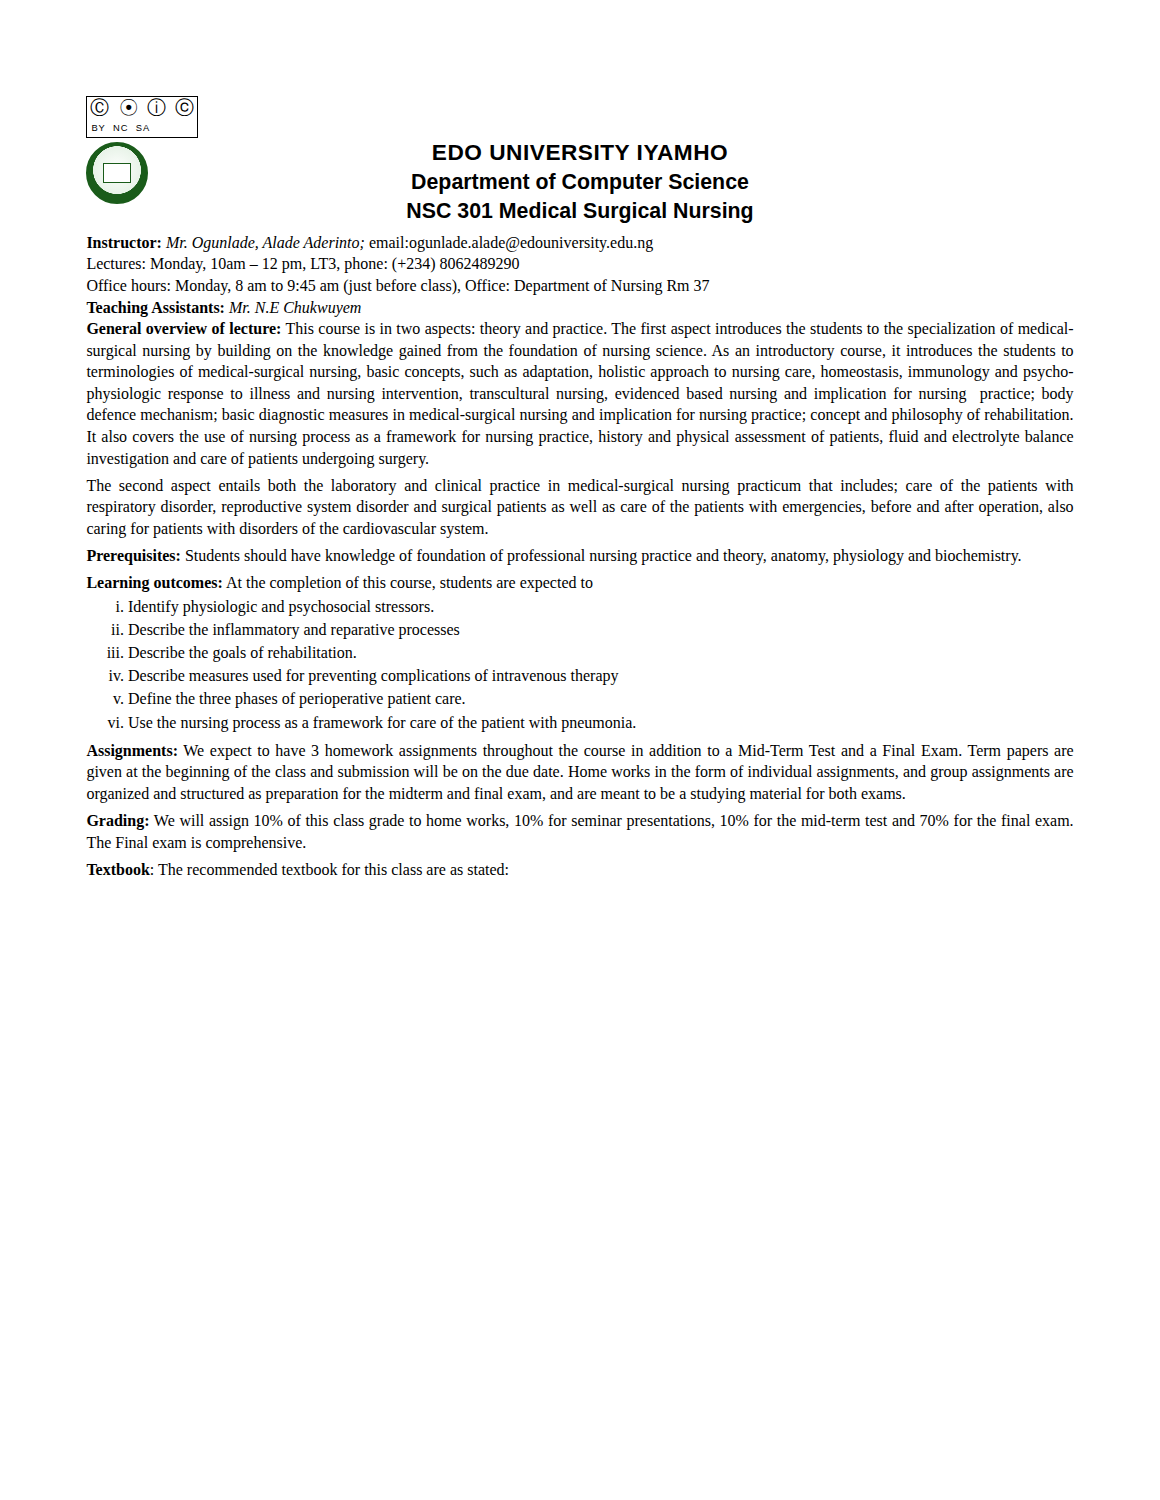Ⓒ ☉ ⓘ ⓒ
BY NC SA
EDO UNIVERSITY IYAMHO
Department of Computer Science
NSC 301 Medical Surgical Nursing
Instructor: Mr. Ogunlade, Alade Aderinto; email:ogunlade.alade@edouniversity.edu.ng
Lectures: Monday, 10am – 12 pm, LT3, phone: (+234) 8062489290
Office hours: Monday, 8 am to 9:45 am (just before class), Office: Department of Nursing Rm 37
Teaching Assistants: Mr. N.E Chukwuyem
General overview of lecture: This course is in two aspects: theory and practice. The first aspect introduces the students to the specialization of medical-surgical nursing by building on the knowledge gained from the foundation of nursing science. As an introductory course, it introduces the students to terminologies of medical-surgical nursing, basic concepts, such as adaptation, holistic approach to nursing care, homeostasis, immunology and psycho-physiologic response to illness and nursing intervention, transcultural nursing, evidenced based nursing and implication for nursing practice; body defence mechanism; basic diagnostic measures in medical-surgical nursing and implication for nursing practice; concept and philosophy of rehabilitation. It also covers the use of nursing process as a framework for nursing practice, history and physical assessment of patients, fluid and electrolyte balance investigation and care of patients undergoing surgery.
The second aspect entails both the laboratory and clinical practice in medical-surgical nursing practicum that includes; care of the patients with respiratory disorder, reproductive system disorder and surgical patients as well as care of the patients with emergencies, before and after operation, also caring for patients with disorders of the cardiovascular system.
Prerequisites: Students should have knowledge of foundation of professional nursing practice and theory, anatomy, physiology and biochemistry.
Learning outcomes: At the completion of this course, students are expected to
Identify physiologic and psychosocial stressors.
Describe the inflammatory and reparative processes
Describe the goals of rehabilitation.
Describe measures used for preventing complications of intravenous therapy
Define the three phases of perioperative patient care.
Use the nursing process as a framework for care of the patient with pneumonia.
Assignments: We expect to have 3 homework assignments throughout the course in addition to a Mid-Term Test and a Final Exam. Term papers are given at the beginning of the class and submission will be on the due date. Home works in the form of individual assignments, and group assignments are organized and structured as preparation for the midterm and final exam, and are meant to be a studying material for both exams.
Grading: We will assign 10% of this class grade to home works, 10% for seminar presentations, 10% for the mid-term test and 70% for the final exam. The Final exam is comprehensive.
Textbook: The recommended textbook for this class are as stated: